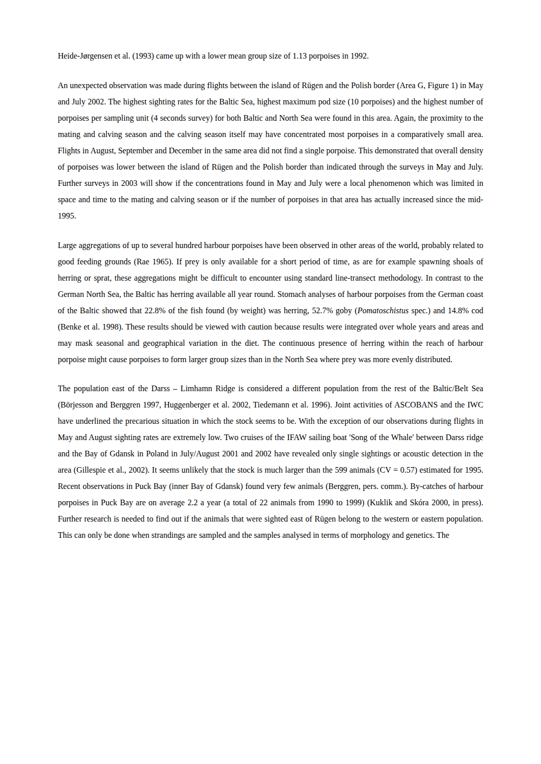Heide-Jørgensen et al. (1993) came up with a lower mean group size of 1.13 porpoises in 1992.
An unexpected observation was made during flights between the island of Rügen and the Polish border (Area G, Figure 1) in May and July 2002. The highest sighting rates for the Baltic Sea, highest maximum pod size (10 porpoises) and the highest number of porpoises per sampling unit (4 seconds survey) for both Baltic and North Sea were found in this area. Again, the proximity to the mating and calving season and the calving season itself may have concentrated most porpoises in a comparatively small area. Flights in August, September and December in the same area did not find a single porpoise. This demonstrated that overall density of porpoises was lower between the island of Rügen and the Polish border than indicated through the surveys in May and July. Further surveys in 2003 will show if the concentrations found in May and July were a local phenomenon which was limited in space and time to the mating and calving season or if the number of porpoises in that area has actually increased since the mid-1995.
Large aggregations of up to several hundred harbour porpoises have been observed in other areas of the world, probably related to good feeding grounds (Rae 1965). If prey is only available for a short period of time, as are for example spawning shoals of herring or sprat, these aggregations might be difficult to encounter using standard line-transect methodology. In contrast to the German North Sea, the Baltic has herring available all year round. Stomach analyses of harbour porpoises from the German coast of the Baltic showed that 22.8% of the fish found (by weight) was herring, 52.7% goby (Pomatoschistus spec.) and 14.8% cod (Benke et al. 1998). These results should be viewed with caution because results were integrated over whole years and areas and may mask seasonal and geographical variation in the diet. The continuous presence of herring within the reach of harbour porpoise might cause porpoises to form larger group sizes than in the North Sea where prey was more evenly distributed.
The population east of the Darss – Limhamn Ridge is considered a different population from the rest of the Baltic/Belt Sea (Börjesson and Berggren 1997, Huggenberger et al. 2002, Tiedemann et al. 1996). Joint activities of ASCOBANS and the IWC have underlined the precarious situation in which the stock seems to be. With the exception of our observations during flights in May and August sighting rates are extremely low. Two cruises of the IFAW sailing boat 'Song of the Whale' between Darss ridge and the Bay of Gdansk in Poland in July/August 2001 and 2002 have revealed only single sightings or acoustic detection in the area (Gillespie et al., 2002). It seems unlikely that the stock is much larger than the 599 animals (CV = 0.57) estimated for 1995. Recent observations in Puck Bay (inner Bay of Gdansk) found very few animals (Berggren, pers. comm.). By-catches of harbour porpoises in Puck Bay are on average 2.2 a year (a total of 22 animals from 1990 to 1999) (Kuklik and Skóra 2000, in press). Further research is needed to find out if the animals that were sighted east of Rügen belong to the western or eastern population. This can only be done when strandings are sampled and the samples analysed in terms of morphology and genetics. The